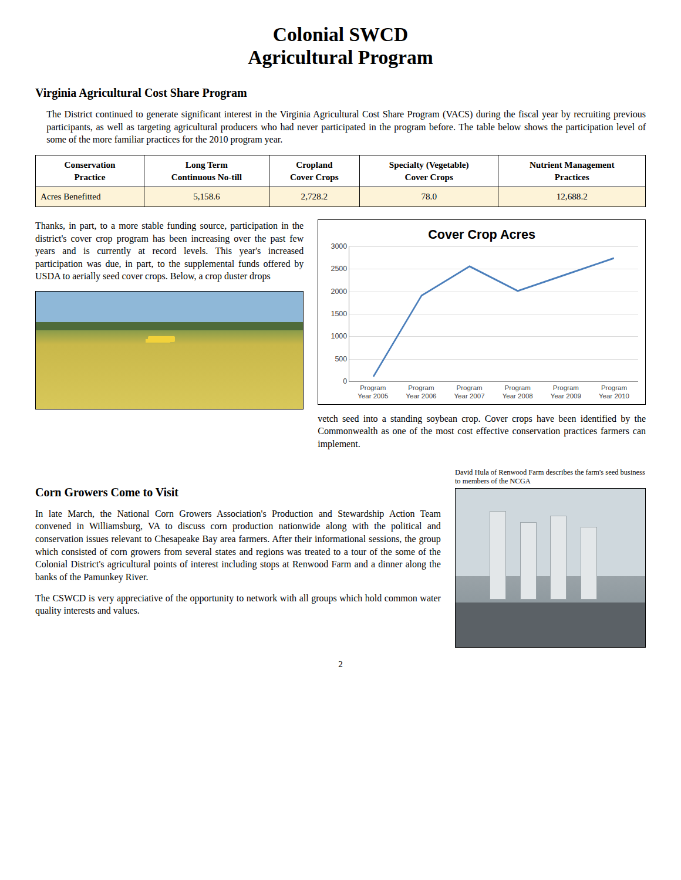Colonial SWCD
Agricultural Program
Virginia Agricultural Cost Share Program
The District continued to generate significant interest in the Virginia Agricultural Cost Share Program (VACS) during the fiscal year by recruiting previous participants, as well as targeting agricultural producers who had never participated in the program before. The table below shows the participation level of some of the more familiar practices for the 2010 program year.
| Conservation Practice | Long Term Continuous No-till | Cropland Cover Crops | Specialty (Vegetable) Cover Crops | Nutrient Management Practices |
| --- | --- | --- | --- | --- |
| Acres Benefitted | 5,158.6 | 2,728.2 | 78.0 | 12,688.2 |
Thanks, in part, to a more stable funding source, participation in the district's cover crop program has been increasing over the past few years and is currently at record levels. This year's increased participation was due, in part, to the supplemental funds offered by USDA to aerially seed cover crops. Below, a crop duster drops
Cover Crop Acres
3000
2500
2000
1500
1000
500
0
Program
Year 2005 Program
Year 2006 Program
Year 2007 Program
Year 2008 Program
Year 2009 Program
Year 2010
vetch seed into a standing soybean crop. Cover crops have been identified by the Commonwealth as one of the most cost effective conservation practices farmers can implement.
Corn Growers Come to Visit
In late March, the National Corn Growers Association's Production and Stewardship Action Team convened in Williamsburg, VA to discuss corn production nationwide along with the political and conservation issues relevant to Chesapeake Bay area farmers. After their informational sessions, the group which consisted of corn growers from several states and regions was treated to a tour of the some of the Colonial District's agricultural points of interest including stops at Renwood Farm and a dinner along the banks of the Pamunkey River.
The CSWCD is very appreciative of the opportunity to network with all groups which hold common water quality interests and values.
David Hula of Renwood Farm describes the farm's seed business to members of the NCGA
2